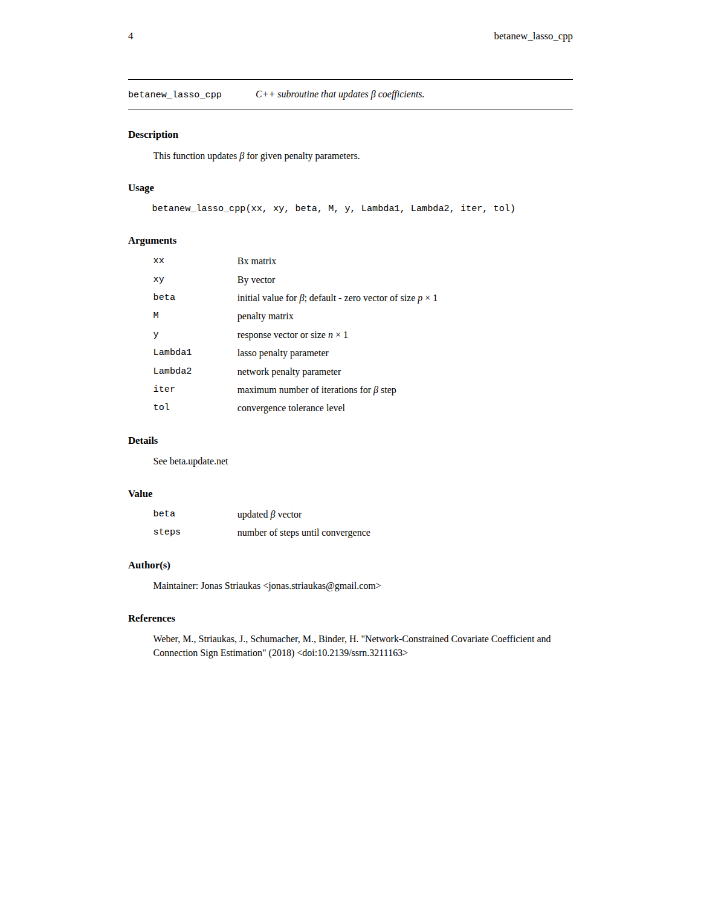4 betanew_lasso_cpp
betanew_lasso_cpp C++ subroutine that updates β coefficients.
Description
This function updates β for given penalty parameters.
Usage
betanew_lasso_cpp(xx, xy, beta, M, y, Lambda1, Lambda2, iter, tol)
Arguments
xx
Bx matrix
xy
By vector
beta
initial value for β; default - zero vector of size p × 1
M
penalty matrix
y
response vector or size n × 1
Lambda1
lasso penalty parameter
Lambda2
network penalty parameter
iter
maximum number of iterations for β step
tol
convergence tolerance level
Details
See beta.update.net
Value
beta
updated β vector
steps
number of steps until convergence
Author(s)
Maintainer: Jonas Striaukas <jonas.striaukas@gmail.com>
References
Weber, M., Striaukas, J., Schumacher, M., Binder, H. "Network-Constrained Covariate Coefficient and Connection Sign Estimation" (2018) <doi:10.2139/ssrn.3211163>